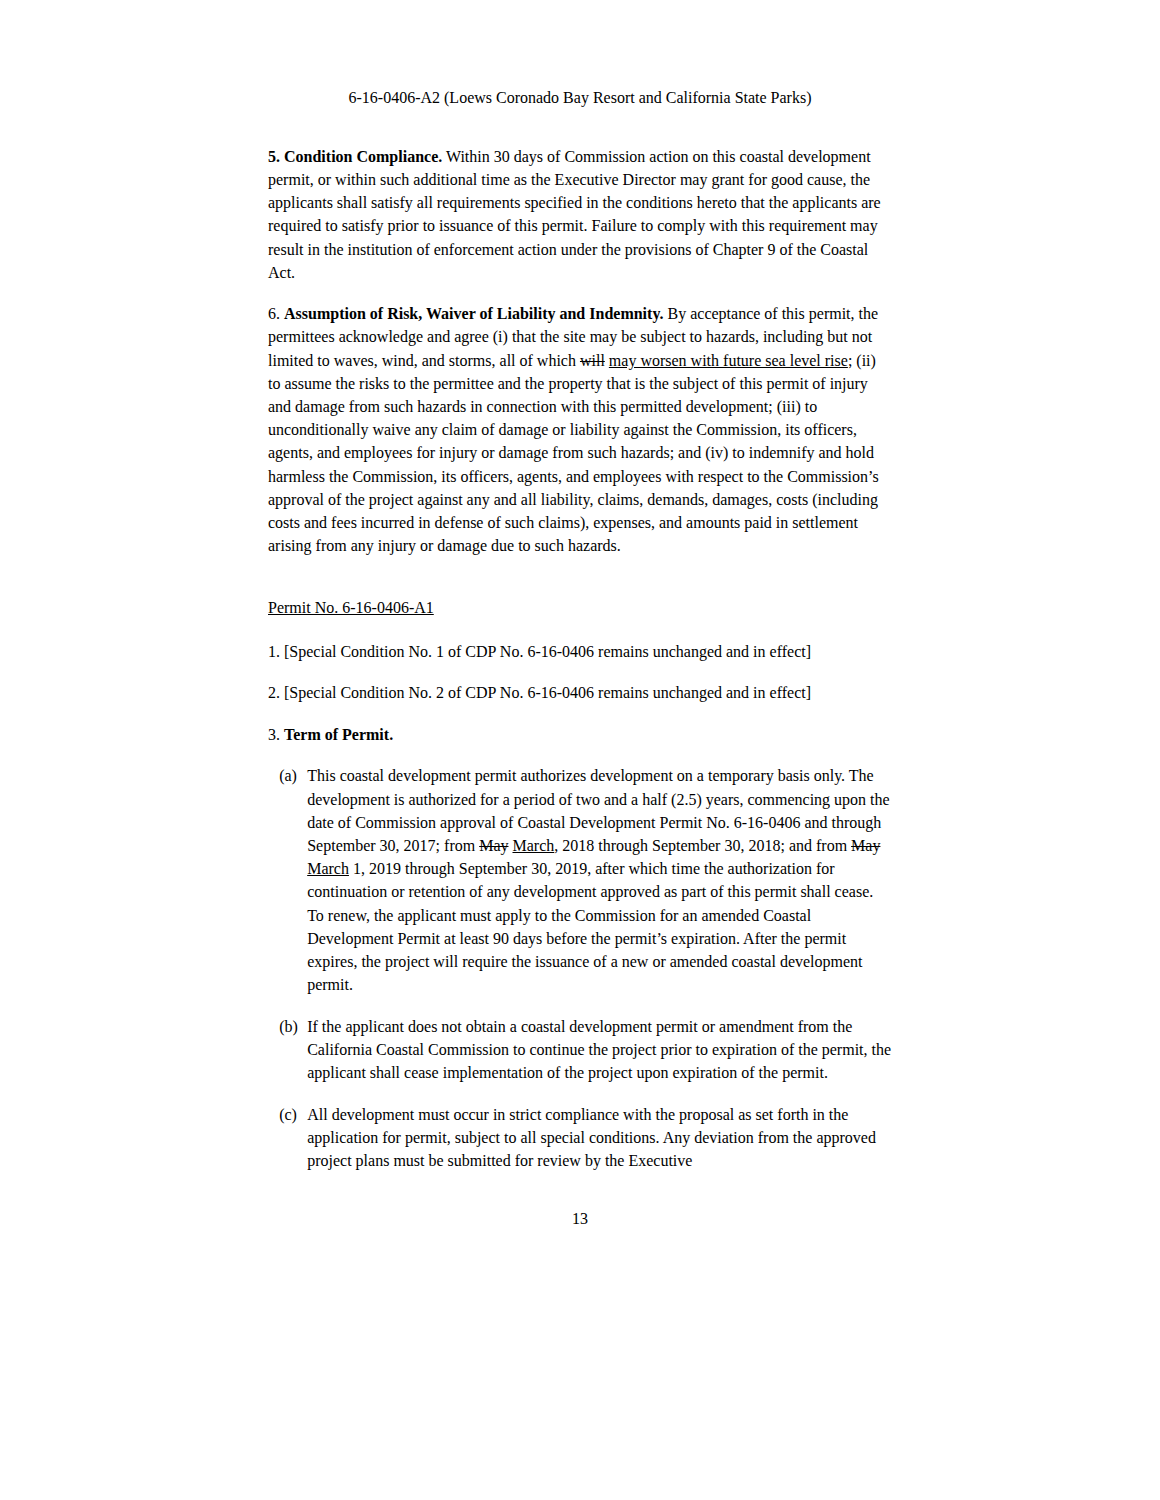6-16-0406-A2 (Loews Coronado Bay Resort and California State Parks)
5. Condition Compliance. Within 30 days of Commission action on this coastal development permit, or within such additional time as the Executive Director may grant for good cause, the applicants shall satisfy all requirements specified in the conditions hereto that the applicants are required to satisfy prior to issuance of this permit. Failure to comply with this requirement may result in the institution of enforcement action under the provisions of Chapter 9 of the Coastal Act.
6. Assumption of Risk, Waiver of Liability and Indemnity. By acceptance of this permit, the permittees acknowledge and agree (i) that the site may be subject to hazards, including but not limited to waves, wind, and storms, all of which will may worsen with future sea level rise; (ii) to assume the risks to the permittee and the property that is the subject of this permit of injury and damage from such hazards in connection with this permitted development; (iii) to unconditionally waive any claim of damage or liability against the Commission, its officers, agents, and employees for injury or damage from such hazards; and (iv) to indemnify and hold harmless the Commission, its officers, agents, and employees with respect to the Commission’s approval of the project against any and all liability, claims, demands, damages, costs (including costs and fees incurred in defense of such claims), expenses, and amounts paid in settlement arising from any injury or damage due to such hazards.
Permit No. 6-16-0406-A1
1. [Special Condition No. 1 of CDP No. 6-16-0406 remains unchanged and in effect]
2. [Special Condition No. 2 of CDP No. 6-16-0406 remains unchanged and in effect]
3. Term of Permit.
(a) This coastal development permit authorizes development on a temporary basis only. The development is authorized for a period of two and a half (2.5) years, commencing upon the date of Commission approval of Coastal Development Permit No. 6-16-0406 and through September 30, 2017; from May March, 2018 through September 30, 2018; and from May March 1, 2019 through September 30, 2019, after which time the authorization for continuation or retention of any development approved as part of this permit shall cease. To renew, the applicant must apply to the Commission for an amended Coastal Development Permit at least 90 days before the permit’s expiration. After the permit expires, the project will require the issuance of a new or amended coastal development permit.
(b) If the applicant does not obtain a coastal development permit or amendment from the California Coastal Commission to continue the project prior to expiration of the permit, the applicant shall cease implementation of the project upon expiration of the permit.
(c) All development must occur in strict compliance with the proposal as set forth in the application for permit, subject to all special conditions. Any deviation from the approved project plans must be submitted for review by the Executive
13